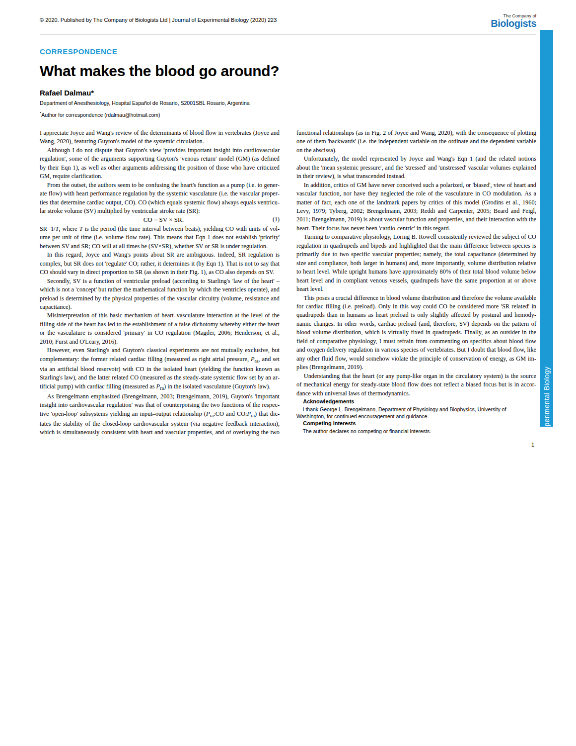© 2020. Published by The Company of Biologists Ltd | Journal of Experimental Biology (2020) 223
The Company of Biologists
CORRESPONDENCE
What makes the blood go around?
Rafael Dalmau*
Department of Anesthesiology, Hospital Español de Rosario, S2001SBL Rosario, Argentina
*Author for correspondence (rdalmau@hotmail.com)
I appreciate Joyce and Wang's review of the determinants of blood flow in vertebrates (Joyce and Wang, 2020), featuring Guyton's model of the systemic circulation.
Although I do not dispute that Guyton's view 'provides important insight into cardiovascular regulation', some of the arguments supporting Guyton's 'venous return' model (GM) (as defined by their Eqn 1), as well as other arguments addressing the position of those who have criticized GM, require clarification.
From the outset, the authors seem to be confusing the heart's function as a pump (i.e. to generate flow) with heart performance regulation by the systemic vasculature (i.e. the vascular properties that determine cardiac output, CO). CO (which equals systemic flow) always equals ventricular stroke volume (SV) multiplied by ventricular stroke rate (SR):
CO = SV × SR.(1)
SR=1/T, where T is the period (the time interval between beats), yielding CO with units of volume per unit of time (i.e. volume flow rate). This means that Eqn 1 does not establish 'priority' between SV and SR; CO will at all times be (SV×SR), whether SV or SR is under regulation.
In this regard, Joyce and Wang's points about SR are ambiguous. Indeed, SR regulation is complex, but SR does not 'regulate' CO; rather, it determines it (by Eqn 1). That is not to say that CO should vary in direct proportion to SR (as shown in their Fig. 1), as CO also depends on SV.
Secondly, SV is a function of ventricular preload (according to Starling's 'law of the heart' – which is not a 'concept' but rather the mathematical function by which the ventricles operate), and preload is determined by the physical properties of the vascular circuitry (volume, resistance and capacitance).
Misinterpretation of this basic mechanism of heart–vasculature interaction at the level of the filling side of the heart has led to the establishment of a false dichotomy whereby either the heart or the vasculature is considered 'primary' in CO regulation (Magder, 2006; Henderson, et al., 2010; Furst and O'Leary, 2016).
However, even Starling's and Guyton's classical experiments are not mutually exclusive, but complementary: the former related cardiac filling (measured as right atrial pressure, Pra, and set via an artificial blood reservoir) with CO in the isolated heart (yielding the function known as Starling's law), and the latter related CO (measured as the steady-state systemic flow set by an artificial pump) with cardiac filling (measured as Pra) in the isolated vasculature (Guyton's law).
As Brengelmann emphasized (Brengelmann, 2003; Brengelmann, 2019), Guyton's 'important insight into cardiovascular regulation' was that of counterpoising the two functions of the respective 'open-loop' subsystems yielding an input–output relationship (Pra:CO and CO:Pra) that dictates the stability of the closed-loop cardiovascular system (via negative feedback interaction), which is simultaneously consistent with heart and vascular properties, and of overlaying the two functional relationships (as in Fig. 2 of Joyce and Wang, 2020), with the consequence of plotting one of them 'backwards' (i.e. the independent variable on the ordinate and the dependent variable on the abscissa).
Unfortunately, the model represented by Joyce and Wang's Eqn 1 (and the related notions about the 'mean systemic pressure', and the 'stressed' and 'unstressed' vascular volumes explained in their review), is what transcended instead.
In addition, critics of GM have never conceived such a polarized, or 'biased', view of heart and vascular function, nor have they neglected the role of the vasculature in CO modulation. As a matter of fact, each one of the landmark papers by critics of this model (Grodins et al., 1960; Levy, 1979; Tyberg, 2002; Brengelmann, 2003; Reddi and Carpenter, 2005; Beard and Feigl, 2011; Brengelmann, 2019) is about vascular function and properties, and their interaction with the heart. Their focus has never been 'cardio-centric' in this regard.
Turning to comparative physiology, Loring B. Rowell consistently reviewed the subject of CO regulation in quadrupeds and bipeds and highlighted that the main difference between species is primarily due to two specific vascular properties; namely, the total capacitance (determined by size and compliance, both larger in humans) and, more importantly, volume distribution relative to heart level. While upright humans have approximately 80% of their total blood volume below heart level and in compliant venous vessels, quadrupeds have the same proportion at or above heart level.
This poses a crucial difference in blood volume distribution and therefore the volume available for cardiac filling (i.e. preload). Only in this way could CO be considered more 'SR related' in quadrupeds than in humans as heart preload is only slightly affected by postural and hemodynamic changes. In other words, cardiac preload (and, therefore, SV) depends on the pattern of blood volume distribution, which is virtually fixed in quadrupeds. Finally, as an outsider in the field of comparative physiology, I must refrain from commenting on specifics about blood flow and oxygen delivery regulation in various species of vertebrates. But I doubt that blood flow, like any other fluid flow, would somehow violate the principle of conservation of energy, as GM implies (Brengelmann, 2019).
Understanding that the heart (or any pump-like organ in the circulatory system) is the source of mechanical energy for steady-state blood flow does not reflect a biased focus but is in accordance with universal laws of thermodynamics.
Acknowledgements
I thank George L. Brengelmann, Department of Physiology and Biophysics, University of Washington, for continued encouragement and guidance.
Competing interests
The author declares no competing or financial interests.
Journal of Experimental Biology
1